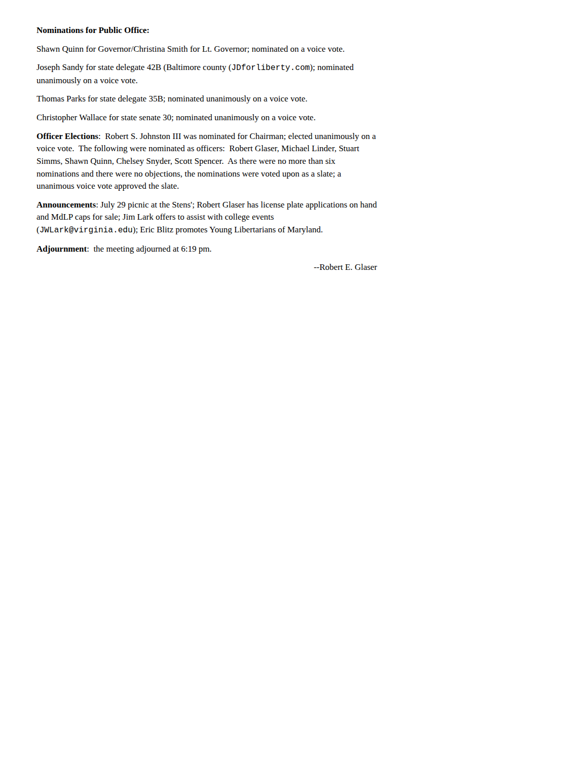Nominations for Public Office:
Shawn Quinn for Governor/Christina Smith for Lt. Governor; nominated on a voice vote.
Joseph Sandy for state delegate 42B (Baltimore county (JDforliberty.com); nominated unanimously on a voice vote.
Thomas Parks for state delegate 35B; nominated unanimously on a voice vote.
Christopher Wallace for state senate 30; nominated unanimously on a voice vote.
Officer Elections: Robert S. Johnston III was nominated for Chairman; elected unanimously on a voice vote. The following were nominated as officers: Robert Glaser, Michael Linder, Stuart Simms, Shawn Quinn, Chelsey Snyder, Scott Spencer. As there were no more than six nominations and there were no objections, the nominations were voted upon as a slate; a unanimous voice vote approved the slate.
Announcements: July 29 picnic at the Stens'; Robert Glaser has license plate applications on hand and MdLP caps for sale; Jim Lark offers to assist with college events (JWLark@virginia.edu); Eric Blitz promotes Young Libertarians of Maryland.
Adjournment: the meeting adjourned at 6:19 pm.
--Robert E. Glaser